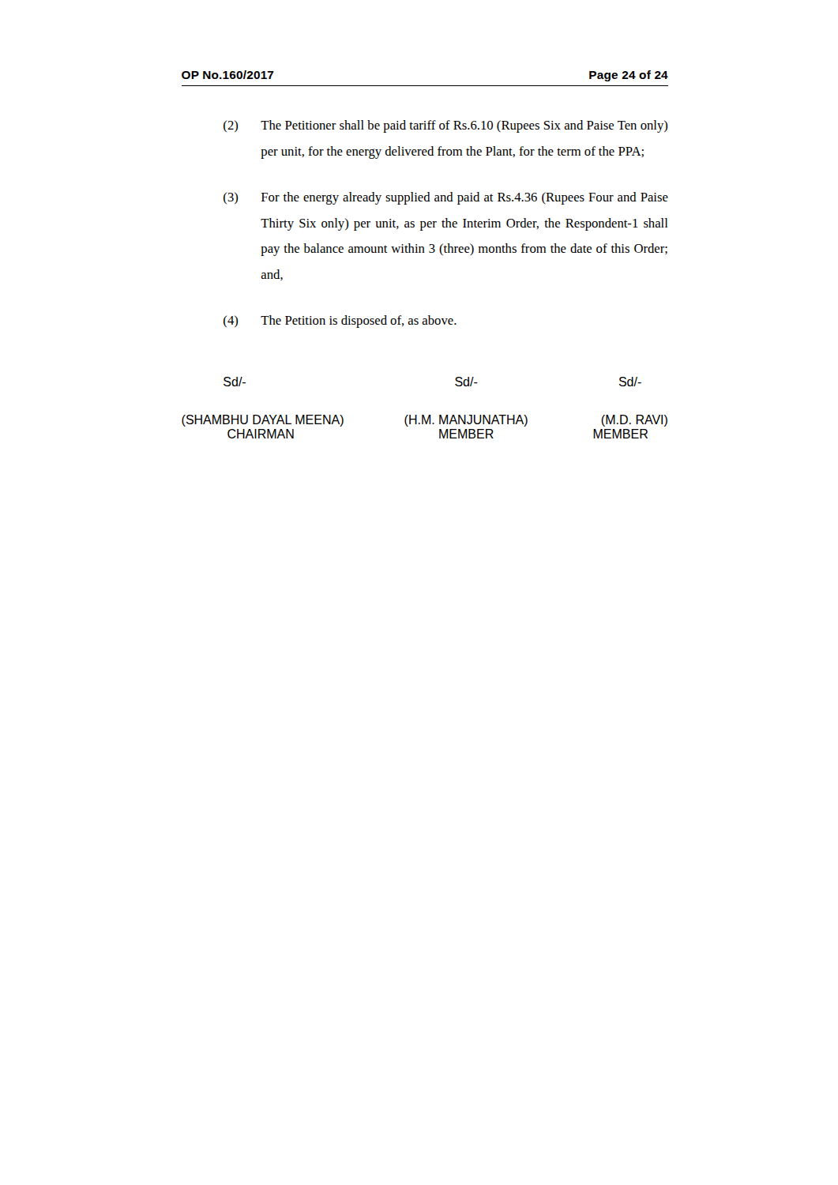OP No.160/2017 Page 24 of 24
(2) The Petitioner shall be paid tariff of Rs.6.10 (Rupees Six and Paise Ten only) per unit, for the energy delivered from the Plant, for the term of the PPA;
(3) For the energy already supplied and paid at Rs.4.36 (Rupees Four and Paise Thirty Six only) per unit, as per the Interim Order, the Respondent-1 shall pay the balance amount within 3 (three) months from the date of this Order; and,
(4) The Petition is disposed of, as above.
| Sd/- | Sd/- | Sd/- |
| (SHAMBHU DAYAL MEENA) CHAIRMAN | (H.M. MANJUNATHA) MEMBER | (M.D. RAVI) MEMBER |